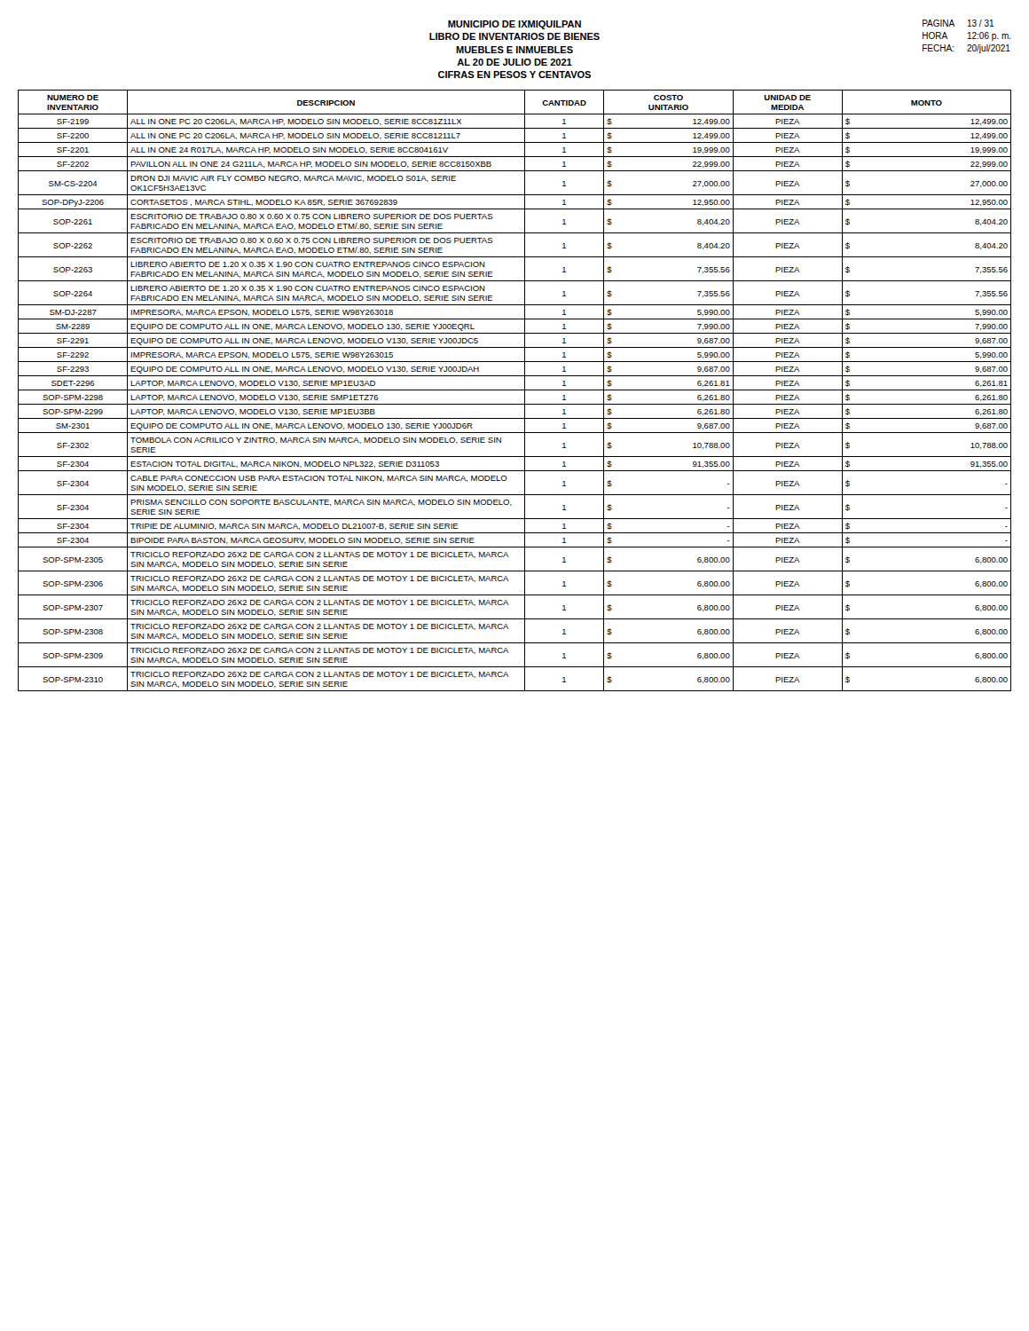MUNICIPIO DE IXMIQUILPAN
LIBRO DE INVENTARIOS DE BIENES
MUEBLES E INMUEBLES
AL 20 DE JULIO DE 2021
CIFRAS EN PESOS Y CENTAVOS
PAGINA 13 / 31
HORA 12:06 p. m.
FECHA: 20/jul/2021
| NUMERO DE INVENTARIO | DESCRIPCION | CANTIDAD | COSTO UNITARIO | UNIDAD DE MEDIDA | MONTO |
| --- | --- | --- | --- | --- | --- |
| SF-2199 | ALL IN ONE PC 20 C206LA, MARCA HP, MODELO SIN MODELO, SERIE 8CC81Z11LX | 1 | $ 12,499.00 | PIEZA | $ 12,499.00 |
| SF-2200 | ALL IN ONE PC 20 C206LA, MARCA HP, MODELO SIN MODELO, SERIE 8CC81211L7 | 1 | $ 12,499.00 | PIEZA | $ 12,499.00 |
| SF-2201 | ALL IN ONE 24 R017LA, MARCA HP, MODELO SIN MODELO, SERIE 8CC804161V | 1 | $ 19,999.00 | PIEZA | $ 19,999.00 |
| SF-2202 | PAVILLON ALL IN ONE 24 G211LA, MARCA HP, MODELO SIN MODELO, SERIE 8CC8150XBB | 1 | $ 22,999.00 | PIEZA | $ 22,999.00 |
| SM-CS-2204 | DRON DJI MAVIC AIR FLY COMBO NEGRO, MARCA MAVIC, MODELO S01A, SERIE OK1CF5H3AE13VC | 1 | $ 27,000.00 | PIEZA | $ 27,000.00 |
| SOP-DPyJ-2206 | CORTASETOS , MARCA STIHL, MODELO KA 85R, SERIE 367692839 | 1 | $ 12,950.00 | PIEZA | $ 12,950.00 |
| SOP-2261 | ESCRITORIO DE TRABAJO 0.80 X 0.60 X 0.75 CON LIBRERO SUPERIOR DE DOS PUERTAS FABRICADO EN MELANINA, MARCA EAO, MODELO ETM/.80, SERIE SIN SERIE | 1 | $ 8,404.20 | PIEZA | $ 8,404.20 |
| SOP-2262 | ESCRITORIO DE TRABAJO 0.80 X 0.60 X 0.75 CON LIBRERO SUPERIOR DE DOS PUERTAS FABRICADO EN MELANINA, MARCA EAO, MODELO ETM/.80, SERIE SIN SERIE | 1 | $ 8,404.20 | PIEZA | $ 8,404.20 |
| SOP-2263 | LIBRERO ABIERTO DE 1.20 X 0.35 X 1.90 CON CUATRO ENTREPANOS CINCO ESPACION FABRICADO EN MELANINA, MARCA SIN MARCA, MODELO SIN MODELO, SERIE SIN SERIE | 1 | $ 7,355.56 | PIEZA | $ 7,355.56 |
| SOP-2264 | LIBRERO ABIERTO DE 1.20 X 0.35 X 1.90 CON CUATRO ENTREPANOS CINCO ESPACION FABRICADO EN MELANINA, MARCA SIN MARCA, MODELO SIN MODELO, SERIE SIN SERIE | 1 | $ 7,355.56 | PIEZA | $ 7,355.56 |
| SM-DJ-2287 | IMPRESORA, MARCA EPSON, MODELO L575, SERIE W98Y263018 | 1 | $ 5,990.00 | PIEZA | $ 5,990.00 |
| SM-2289 | EQUIPO DE COMPUTO ALL IN ONE, MARCA LENOVO, MODELO 130, SERIE YJ00EQRL | 1 | $ 7,990.00 | PIEZA | $ 7,990.00 |
| SF-2291 | EQUIPO DE COMPUTO ALL IN ONE, MARCA LENOVO, MODELO V130, SERIE YJ00JDC5 | 1 | $ 9,687.00 | PIEZA | $ 9,687.00 |
| SF-2292 | IMPRESORA, MARCA EPSON, MODELO L575, SERIE W98Y263015 | 1 | $ 5,990.00 | PIEZA | $ 5,990.00 |
| SF-2293 | EQUIPO DE COMPUTO ALL IN ONE, MARCA LENOVO, MODELO V130, SERIE YJ00JDAH | 1 | $ 9,687.00 | PIEZA | $ 9,687.00 |
| SDET-2296 | LAPTOP, MARCA LENOVO, MODELO V130, SERIE MP1EU3AD | 1 | $ 6,261.81 | PIEZA | $ 6,261.81 |
| SOP-SPM-2298 | LAPTOP, MARCA LENOVO, MODELO V130, SERIE SMP1ETZ76 | 1 | $ 6,261.80 | PIEZA | $ 6,261.80 |
| SOP-SPM-2299 | LAPTOP, MARCA LENOVO, MODELO V130, SERIE MP1EU3BB | 1 | $ 6,261.80 | PIEZA | $ 6,261.80 |
| SM-2301 | EQUIPO DE COMPUTO ALL IN ONE, MARCA LENOVO, MODELO 130, SERIE YJ00JD6R | 1 | $ 9,687.00 | PIEZA | $ 9,687.00 |
| SF-2302 | TOMBOLA CON ACRILICO Y ZINTRO, MARCA SIN MARCA, MODELO SIN MODELO, SERIE SIN SERIE | 1 | $ 10,788.00 | PIEZA | $ 10,788.00 |
| SF-2304 | ESTACION TOTAL DIGITAL, MARCA NIKON, MODELO NPL322, SERIE D311053 | 1 | $ 91,355.00 | PIEZA | $ 91,355.00 |
| SF-2304 | CABLE PARA CONECCION USB PARA ESTACION TOTAL NIKON, MARCA SIN MARCA, MODELO SIN MODELO, SERIE SIN SERIE | 1 | $ - | PIEZA | $ - |
| SF-2304 | PRISMA SENCILLO CON SOPORTE BASCULANTE, MARCA SIN MARCA, MODELO SIN MODELO, SERIE SIN SERIE | 1 | $ - | PIEZA | $ - |
| SF-2304 | TRIPIE DE ALUMINIO, MARCA SIN MARCA, MODELO DL21007-B, SERIE SIN SERIE | 1 | $ - | PIEZA | $ - |
| SF-2304 | BIPOIDE PARA BASTON, MARCA GEOSURV, MODELO SIN MODELO, SERIE SIN SERIE | 1 | $ - | PIEZA | $ - |
| SOP-SPM-2305 | TRICICLO REFORZADO 26X2 DE CARGA CON 2 LLANTAS DE MOTOY 1 DE BICICLETA, MARCA SIN MARCA, MODELO SIN MODELO, SERIE SIN SERIE | 1 | $ 6,800.00 | PIEZA | $ 6,800.00 |
| SOP-SPM-2306 | TRICICLO REFORZADO 26X2 DE CARGA CON 2 LLANTAS DE MOTOY 1 DE BICICLETA, MARCA SIN MARCA, MODELO SIN MODELO, SERIE SIN SERIE | 1 | $ 6,800.00 | PIEZA | $ 6,800.00 |
| SOP-SPM-2307 | TRICICLO REFORZADO 26X2 DE CARGA CON 2 LLANTAS DE MOTOY 1 DE BICICLETA, MARCA SIN MARCA, MODELO SIN MODELO, SERIE SIN SERIE | 1 | $ 6,800.00 | PIEZA | $ 6,800.00 |
| SOP-SPM-2308 | TRICICLO REFORZADO 26X2 DE CARGA CON 2 LLANTAS DE MOTOY 1 DE BICICLETA, MARCA SIN MARCA, MODELO SIN MODELO, SERIE SIN SERIE | 1 | $ 6,800.00 | PIEZA | $ 6,800.00 |
| SOP-SPM-2309 | TRICICLO REFORZADO 26X2 DE CARGA CON 2 LLANTAS DE MOTOY 1 DE BICICLETA, MARCA SIN MARCA, MODELO SIN MODELO, SERIE SIN SERIE | 1 | $ 6,800.00 | PIEZA | $ 6,800.00 |
| SOP-SPM-2310 | TRICICLO REFORZADO 26X2 DE CARGA CON 2 LLANTAS DE MOTOY 1 DE BICICLETA, MARCA SIN MARCA, MODELO SIN MODELO, SERIE SIN SERIE | 1 | $ 6,800.00 | PIEZA | $ 6,800.00 |